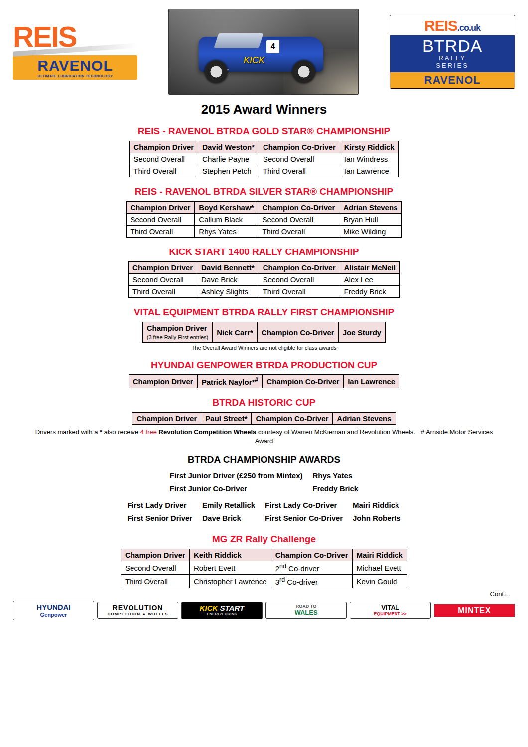REIS
RAVENOL
ULTIMATE LUBRICATION TECHNOLOGY
KICK
4
PEREZ
REIS.co.uk
BTRDA
RALLY
SERIES
RAVENOL
2015 Award Winners
REIS - RAVENOL BTRDA GOLD STAR® CHAMPIONSHIP
| Champion Driver | David Weston* | Champion Co-Driver | Kirsty Riddick |
| Second Overall | Charlie Payne | Second Overall | Ian Windress |
| Third Overall | Stephen Petch | Third Overall | Ian Lawrence |
REIS - RAVENOL BTRDA SILVER STAR® CHAMPIONSHIP
| Champion Driver | Boyd Kershaw* | Champion Co-Driver | Adrian Stevens |
| Second Overall | Callum Black | Second Overall | Bryan Hull |
| Third Overall | Rhys Yates | Third Overall | Mike Wilding |
KICK START 1400 RALLY CHAMPIONSHIP
| Champion Driver | David Bennett* | Champion Co-Driver | Alistair McNeil |
| Second Overall | Dave Brick | Second Overall | Alex Lee |
| Third Overall | Ashley Slights | Third Overall | Freddy Brick |
VITAL EQUIPMENT BTRDA RALLY FIRST CHAMPIONSHIP
| Champion Driver (3 free Rally First entries) | Nick Carr* | Champion Co-Driver | Joe Sturdy |
The Overall Award Winners are not eligible for class awards
HYUNDAI GENPOWER BTRDA PRODUCTION CUP
| Champion Driver | Patrick Naylor* # | Champion Co-Driver | Ian Lawrence |
BTRDA HISTORIC CUP
| Champion Driver | Paul Street* | Champion Co-Driver | Adrian Stevens |
Drivers marked with a * also receive 4 free Revolution Competition Wheels courtesy of Warren McKiernan and Revolution Wheels. # Arnside Motor Services Award
BTRDA CHAMPIONSHIP AWARDS
| First Junior Driver (£250 from Mintex) | Rhys Yates |
| First Junior Co-Driver | Freddy Brick |
| First Lady Driver | Emily Retallick | First Lady Co-Driver | Mairi Riddick |
| First Senior Driver | Dave Brick | First Senior Co-Driver | John Roberts |
MG ZR Rally Challenge
| Champion Driver | Keith Riddick | Champion Co-Driver | Mairi Riddick |
| Second Overall | Robert Evett | 2 nd Co-driver | Michael Evett |
| Third Overall | Christopher Lawrence | 3 rd Co-driver | Kevin Gould |
Cont…
HYUNDAI
Genpower
REVOLUTION
COMPETITION ▲ WHEELS
KICK START
ENERGY DRINK
ROAD TO
WALES
VITAL
EQUIPMENT >>
MINTEX